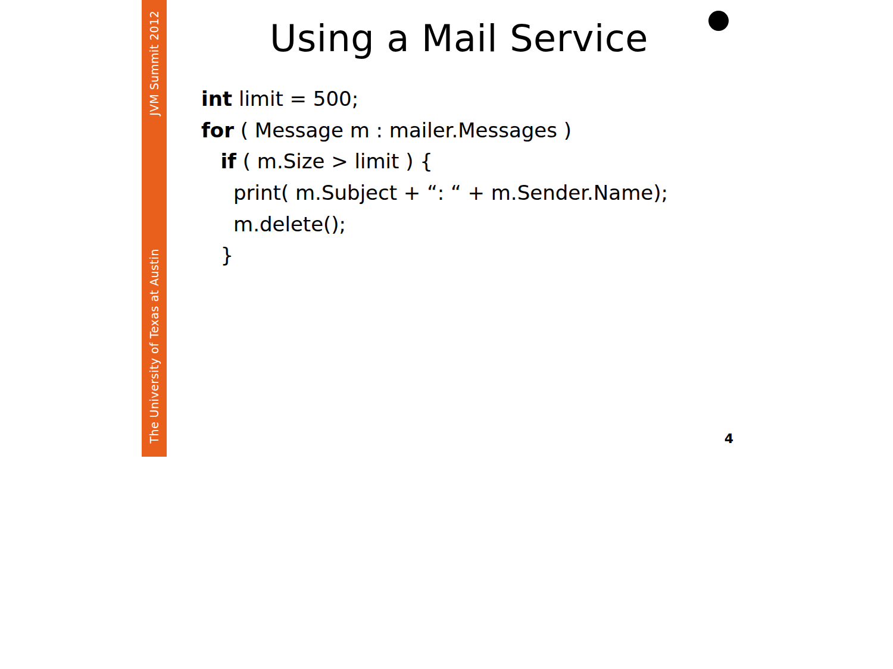JVM Summit 2012 The University of Texas at Austin
Using a Mail Service
int limit = 500; for ( Message m : mailer.Messages ) if ( m.Size > limit ) { print( m.Subject + “: “ + m.Sender.Name); m.delete(); }
4